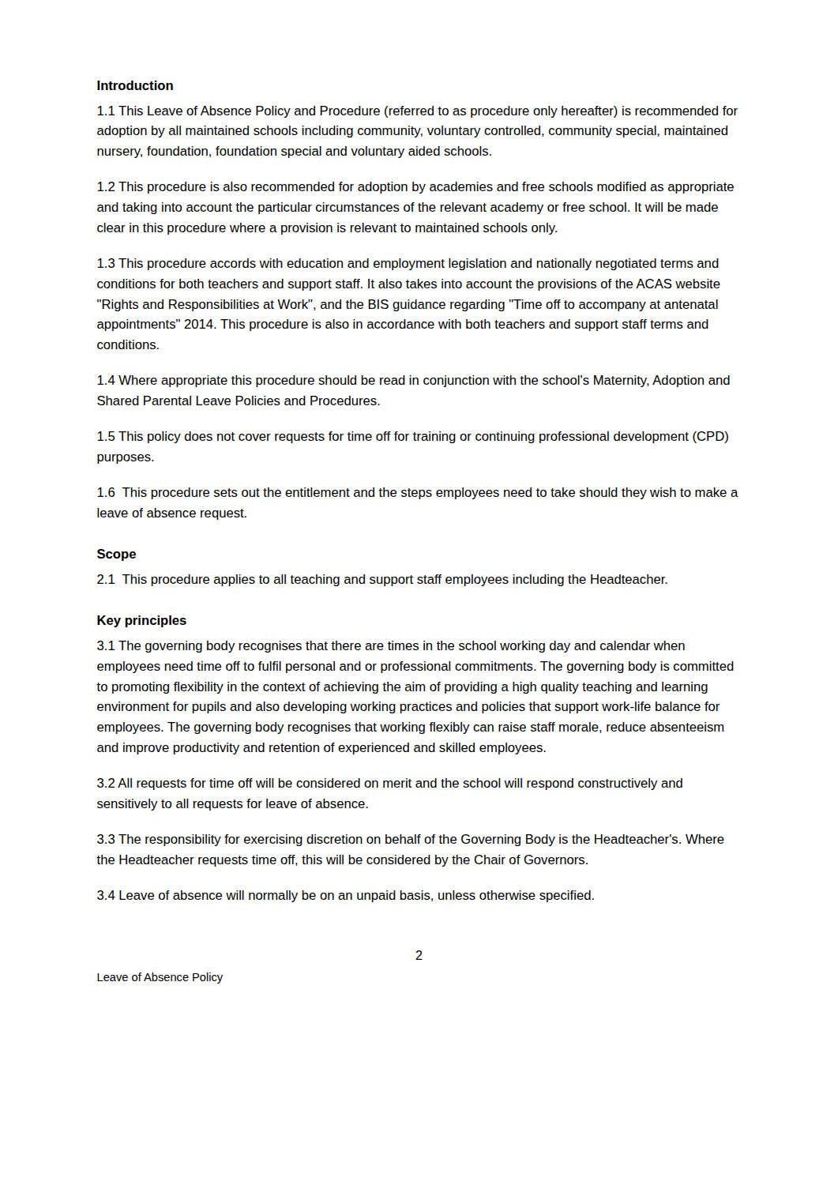Introduction
1.1 This Leave of Absence Policy and Procedure (referred to as procedure only hereafter) is recommended for adoption by all maintained schools including community, voluntary controlled, community special, maintained nursery, foundation, foundation special and voluntary aided schools.
1.2 This procedure is also recommended for adoption by academies and free schools modified as appropriate and taking into account the particular circumstances of the relevant academy or free school. It will be made clear in this procedure where a provision is relevant to maintained schools only.
1.3 This procedure accords with education and employment legislation and nationally negotiated terms and conditions for both teachers and support staff. It also takes into account the provisions of the ACAS website "Rights and Responsibilities at Work", and the BIS guidance regarding "Time off to accompany at antenatal appointments" 2014. This procedure is also in accordance with both teachers and support staff terms and conditions.
1.4 Where appropriate this procedure should be read in conjunction with the school's Maternity, Adoption and Shared Parental Leave Policies and Procedures.
1.5 This policy does not cover requests for time off for training or continuing professional development (CPD) purposes.
1.6 This procedure sets out the entitlement and the steps employees need to take should they wish to make a leave of absence request.
Scope
2.1 This procedure applies to all teaching and support staff employees including the Headteacher.
Key principles
3.1 The governing body recognises that there are times in the school working day and calendar when employees need time off to fulfil personal and or professional commitments. The governing body is committed to promoting flexibility in the context of achieving the aim of providing a high quality teaching and learning environment for pupils and also developing working practices and policies that support work-life balance for employees. The governing body recognises that working flexibly can raise staff morale, reduce absenteeism and improve productivity and retention of experienced and skilled employees.
3.2 All requests for time off will be considered on merit and the school will respond constructively and sensitively to all requests for leave of absence.
3.3 The responsibility for exercising discretion on behalf of the Governing Body is the Headteacher's. Where the Headteacher requests time off, this will be considered by the Chair of Governors.
3.4 Leave of absence will normally be on an unpaid basis, unless otherwise specified.
2
Leave of Absence Policy